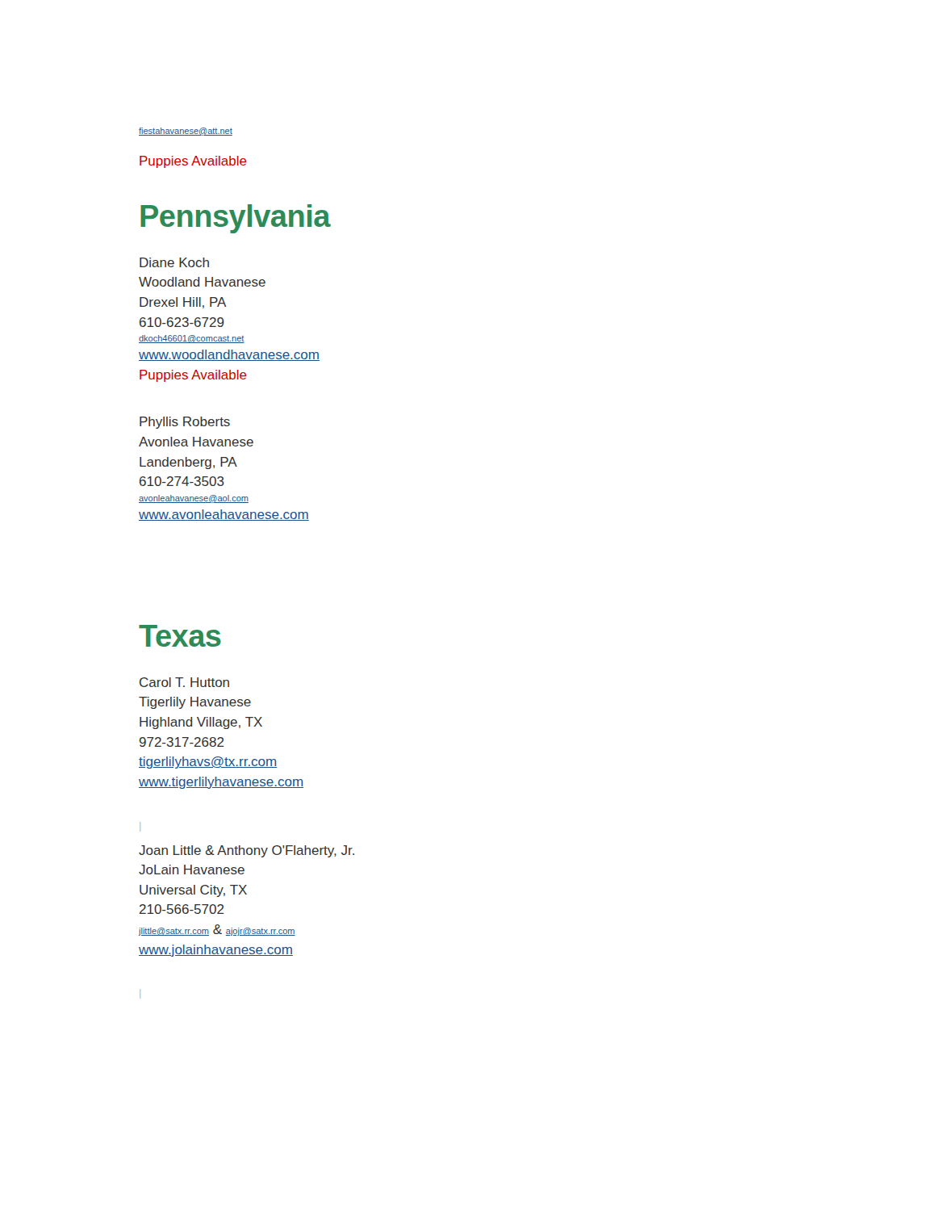fiestahavanese@att.net
Puppies Available
Pennsylvania
Diane Koch Woodland Havanese Drexel Hill, PA 610-623-6729 dkoch46601@comcast.net www.woodlandhavanese.com Puppies Available
Phyllis Roberts Avonlea Havanese Landenberg, PA 610-274-3503 avonleahavanese@aol.com www.avonleahavanese.com
Texas
Carol T. Hutton Tigerlily Havanese Highland Village, TX 972-317-2682 tigerlilyhavs@tx.rr.com www.tigerlilyhavanese.com
|
Joan Little & Anthony O'Flaherty, Jr. JoLain Havanese Universal City, TX 210-566-5702 jlittle@satx.rr.com & ajojr@satx.rr.com www.jolainhavanese.com
|